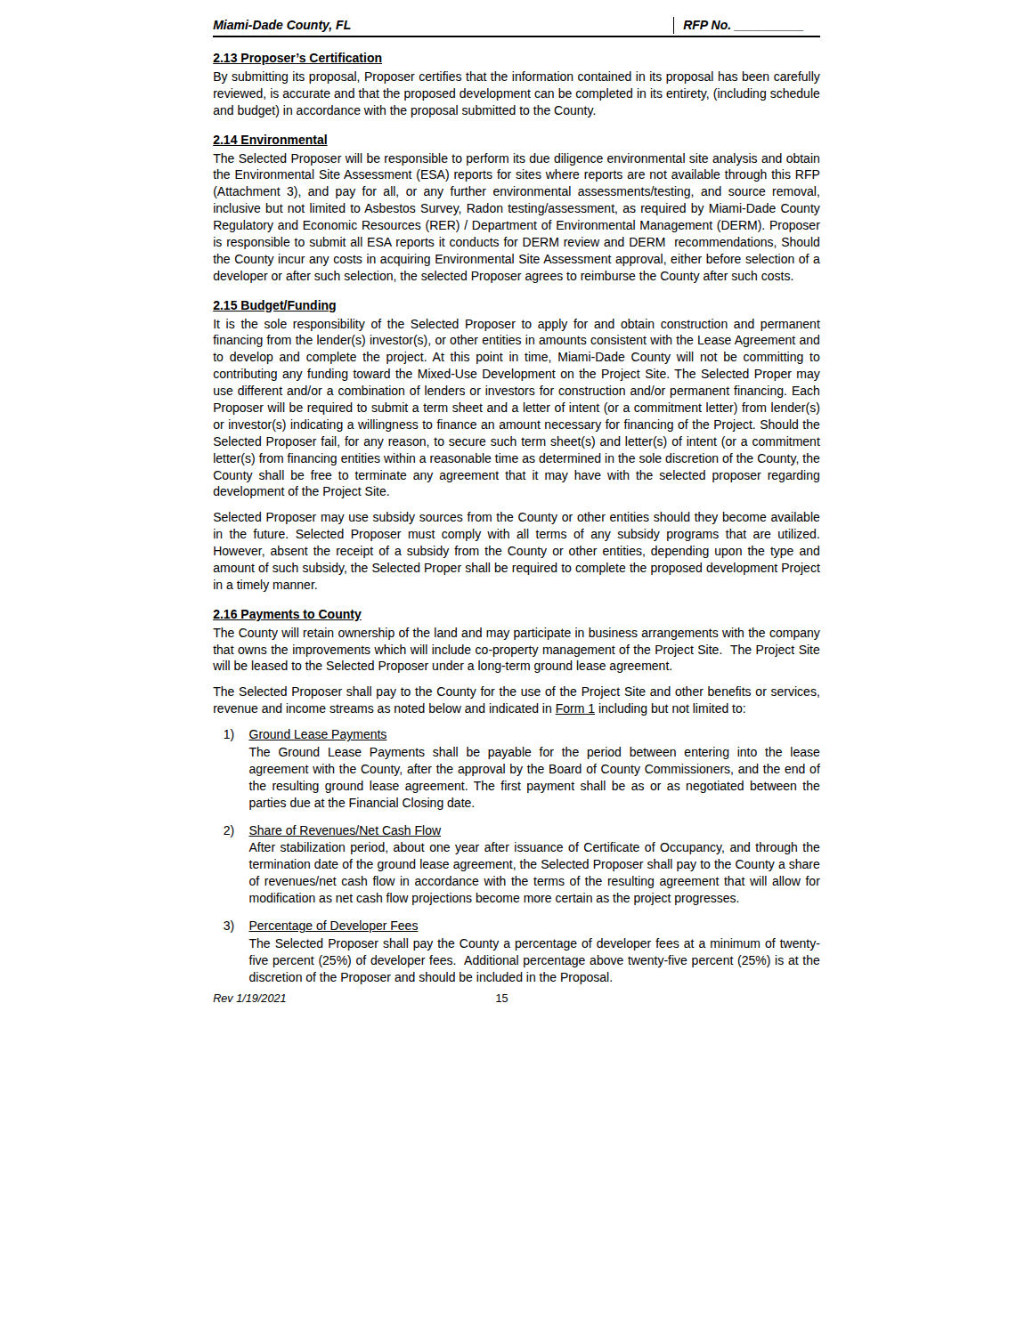Miami-Dade County, FL
RFP No. __________
2.13 Proposer’s Certification
By submitting its proposal, Proposer certifies that the information contained in its proposal has been carefully reviewed, is accurate and that the proposed development can be completed in its entirety, (including schedule and budget) in accordance with the proposal submitted to the County.
2.14 Environmental
The Selected Proposer will be responsible to perform its due diligence environmental site analysis and obtain the Environmental Site Assessment (ESA) reports for sites where reports are not available through this RFP (Attachment 3), and pay for all, or any further environmental assessments/testing, and source removal, inclusive but not limited to Asbestos Survey, Radon testing/assessment, as required by Miami-Dade County Regulatory and Economic Resources (RER) / Department of Environmental Management (DERM). Proposer is responsible to submit all ESA reports it conducts for DERM review and DERM recommendations, Should the County incur any costs in acquiring Environmental Site Assessment approval, either before selection of a developer or after such selection, the selected Proposer agrees to reimburse the County after such costs.
2.15 Budget/Funding
It is the sole responsibility of the Selected Proposer to apply for and obtain construction and permanent financing from the lender(s) investor(s), or other entities in amounts consistent with the Lease Agreement and to develop and complete the project. At this point in time, Miami-Dade County will not be committing to contributing any funding toward the Mixed-Use Development on the Project Site. The Selected Proper may use different and/or a combination of lenders or investors for construction and/or permanent financing. Each Proposer will be required to submit a term sheet and a letter of intent (or a commitment letter) from lender(s) or investor(s) indicating a willingness to finance an amount necessary for financing of the Project. Should the Selected Proposer fail, for any reason, to secure such term sheet(s) and letter(s) of intent (or a commitment letter(s) from financing entities within a reasonable time as determined in the sole discretion of the County, the County shall be free to terminate any agreement that it may have with the selected proposer regarding development of the Project Site.
Selected Proposer may use subsidy sources from the County or other entities should they become available in the future. Selected Proposer must comply with all terms of any subsidy programs that are utilized. However, absent the receipt of a subsidy from the County or other entities, depending upon the type and amount of such subsidy, the Selected Proper shall be required to complete the proposed development Project in a timely manner.
2.16 Payments to County
The County will retain ownership of the land and may participate in business arrangements with the company that owns the improvements which will include co-property management of the Project Site. The Project Site will be leased to the Selected Proposer under a long-term ground lease agreement.
The Selected Proposer shall pay to the County for the use of the Project Site and other benefits or services, revenue and income streams as noted below and indicated in Form 1 including but not limited to:
Ground Lease Payments
The Ground Lease Payments shall be payable for the period between entering into the lease agreement with the County, after the approval by the Board of County Commissioners, and the end of the resulting ground lease agreement. The first payment shall be as or as negotiated between the parties due at the Financial Closing date.
Share of Revenues/Net Cash Flow
After stabilization period, about one year after issuance of Certificate of Occupancy, and through the termination date of the ground lease agreement, the Selected Proposer shall pay to the County a share of revenues/net cash flow in accordance with the terms of the resulting agreement that will allow for modification as net cash flow projections become more certain as the project progresses.
Percentage of Developer Fees
The Selected Proposer shall pay the County a percentage of developer fees at a minimum of twenty-five percent (25%) of developer fees. Additional percentage above twenty-five percent (25%) is at the discretion of the Proposer and should be included in the Proposal.
Rev 1/19/2021
15